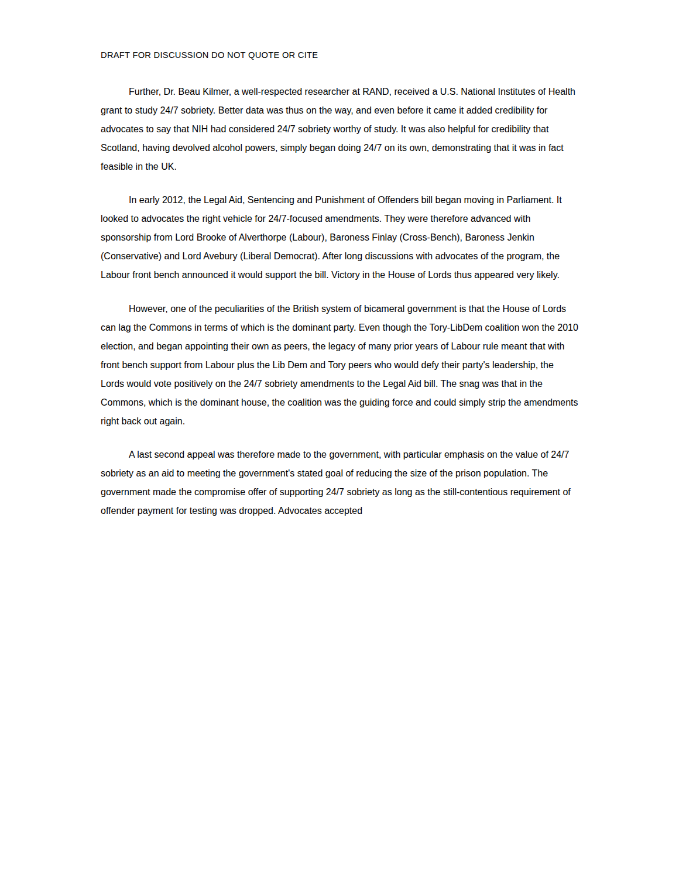DRAFT FOR DISCUSSION DO NOT QUOTE OR CITE
Further, Dr. Beau Kilmer, a well-respected researcher at RAND, received a U.S. National Institutes of Health grant to study 24/7 sobriety. Better data was thus on the way, and even before it came it added credibility for advocates to say that NIH had considered 24/7 sobriety worthy of study. It was also helpful for credibility that Scotland, having devolved alcohol powers, simply began doing 24/7 on its own, demonstrating that it was in fact feasible in the UK.
In early 2012, the Legal Aid, Sentencing and Punishment of Offenders bill began moving in Parliament. It looked to advocates the right vehicle for 24/7-focused amendments. They were therefore advanced with sponsorship from Lord Brooke of Alverthorpe (Labour), Baroness Finlay (Cross-Bench), Baroness Jenkin (Conservative) and Lord Avebury (Liberal Democrat). After long discussions with advocates of the program, the Labour front bench announced it would support the bill. Victory in the House of Lords thus appeared very likely.
However, one of the peculiarities of the British system of bicameral government is that the House of Lords can lag the Commons in terms of which is the dominant party. Even though the Tory-LibDem coalition won the 2010 election, and began appointing their own as peers, the legacy of many prior years of Labour rule meant that with front bench support from Labour plus the Lib Dem and Tory peers who would defy their party's leadership, the Lords would vote positively on the 24/7 sobriety amendments to the Legal Aid bill. The snag was that in the Commons, which is the dominant house, the coalition was the guiding force and could simply strip the amendments right back out again.
A last second appeal was therefore made to the government, with particular emphasis on the value of 24/7 sobriety as an aid to meeting the government's stated goal of reducing the size of the prison population. The government made the compromise offer of supporting 24/7 sobriety as long as the still-contentious requirement of offender payment for testing was dropped. Advocates accepted